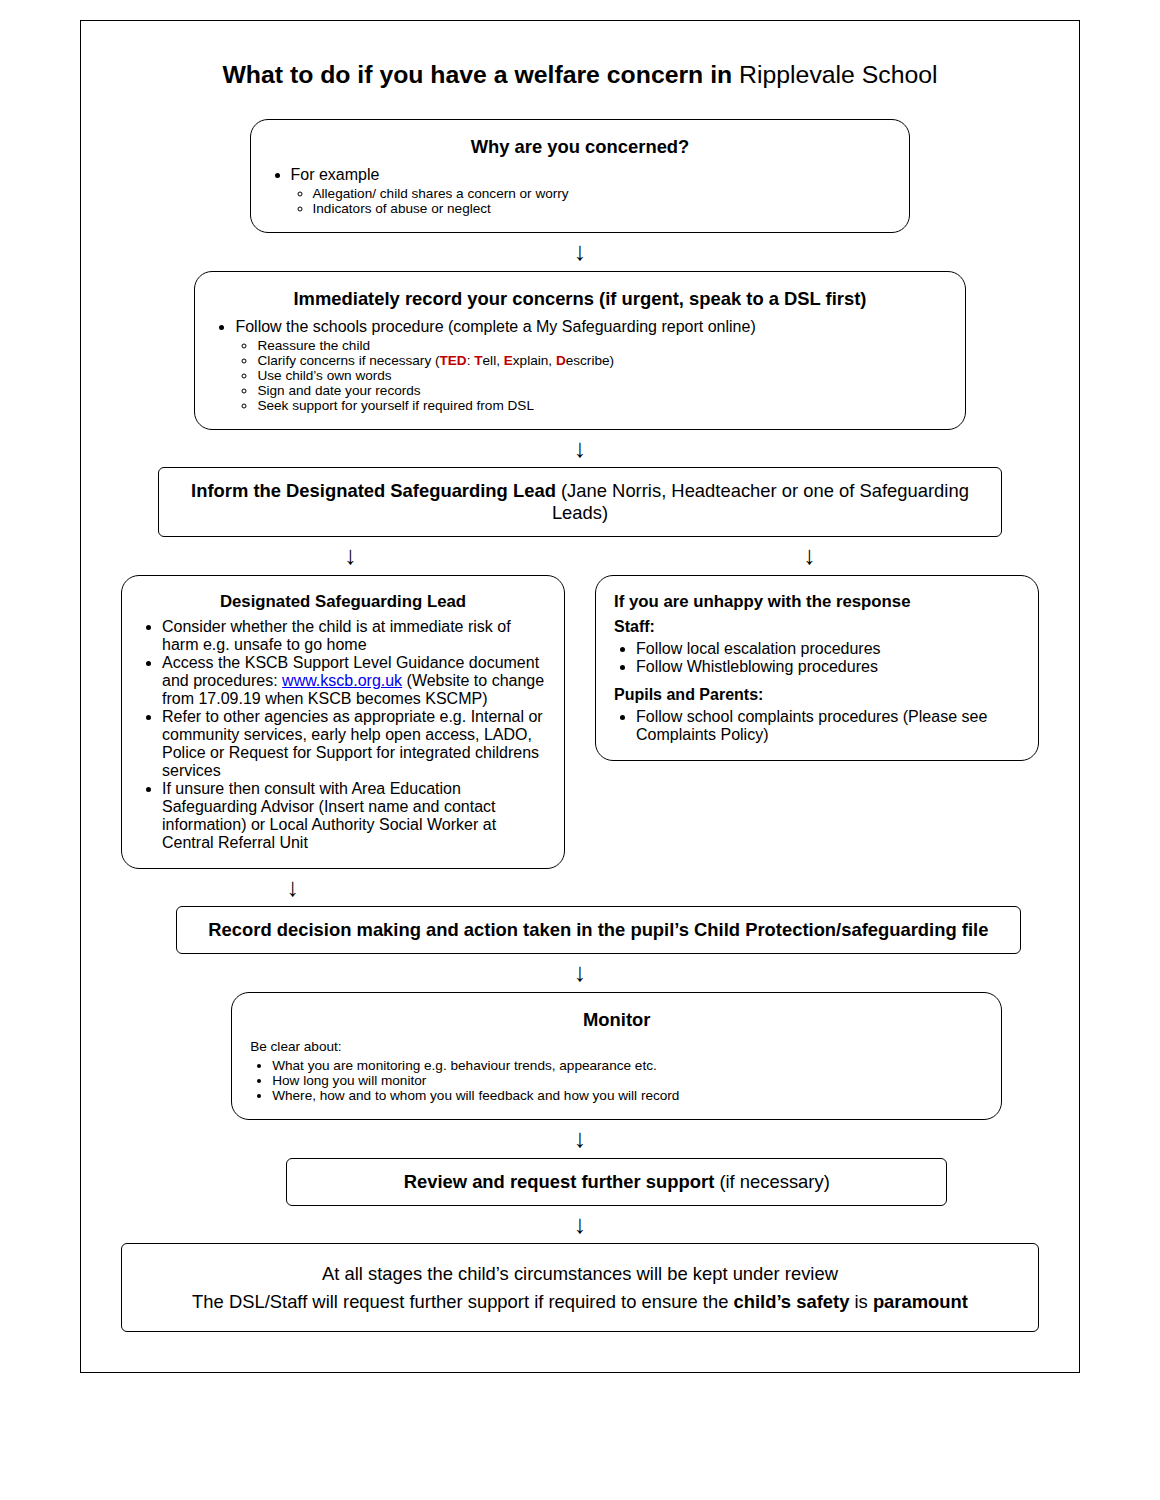What to do if you have a welfare concern in Ripplevale School
Why are you concerned?
For example
Allegation/ child shares a concern or worry
Indicators of abuse or neglect
↓
Immediately record your concerns (if urgent, speak to a DSL first)
Follow the schools procedure (complete a My Safeguarding report online)
Reassure the child
Clarify concerns if necessary (TED: Tell, Explain, Describe)
Use child’s own words
Sign and date your records
Seek support for yourself if required from DSL
↓
Inform the Designated Safeguarding Lead (Jane Norris, Headteacher or one of Safeguarding Leads)
↓ ↓
Designated Safeguarding Lead
Consider whether the child is at immediate risk of harm e.g. unsafe to go home
Access the KSCB Support Level Guidance document and procedures: www.kscb.org.uk (Website to change from 17.09.19 when KSCB becomes KSCMP)
Refer to other agencies as appropriate e.g. Internal or community services, early help open access, LADO, Police or Request for Support for integrated childrens services
If unsure then consult with Area Education Safeguarding Advisor (Insert name and contact information) or Local Authority Social Worker at Central Referral Unit
If you are unhappy with the response
Staff:
Follow local escalation procedures
Follow Whistleblowing procedures
Pupils and Parents:
Follow school complaints procedures (Please see Complaints Policy)
↓
Record decision making and action taken in the pupil’s Child Protection/safeguarding file
↓
Monitor
Be clear about:
What you are monitoring e.g. behaviour trends, appearance etc.
How long you will monitor
Where, how and to whom you will feedback and how you will record
↓
Review and request further support (if necessary)
↓
At all stages the child’s circumstances will be kept under review
The DSL/Staff will request further support if required to ensure the child’s safety is paramount